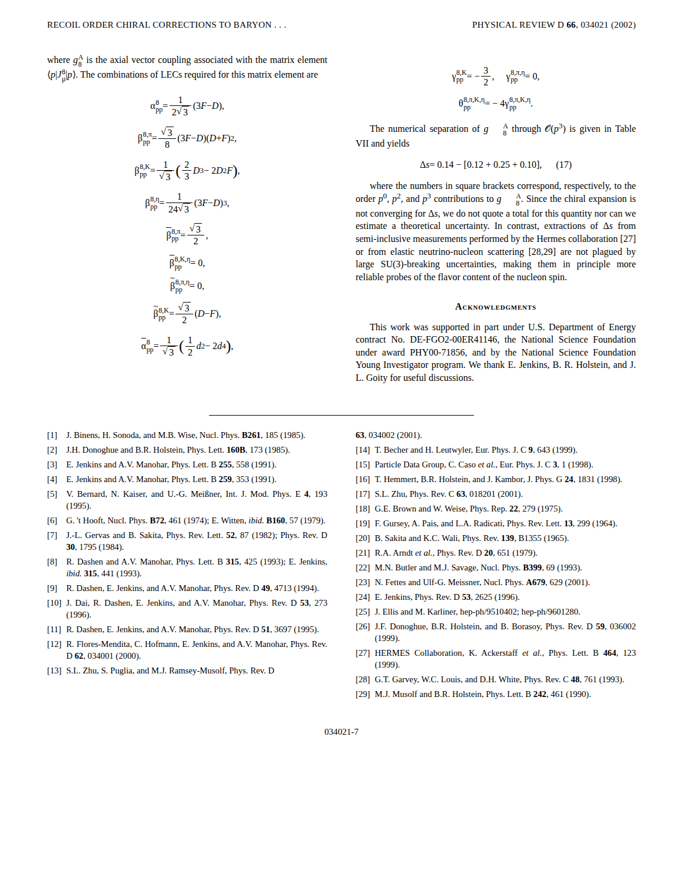Recoil order chiral corrections to baryon . . .
PHYSICAL REVIEW D 66, 034021 (2002)
where gA8 is the axial vector coupling associated with the matrix element ⟨p|J 8μ|p⟩. The combinations of LECs required for this matrix element are
α8pp = 123 (3F − D),
β8,πpp = 38 (3F − D)(D + F)2,
β8,Kpp = 13 ( 23 D3 − 2D2F ),
β8,ηpp = 1243 (3F − D)3,
β 8,πpp = 32,
β 8,K,ηpp = 0,
β 8,π,ηpp = 0,
β 8,Kpp = 32 (D − F),
α 8pp = 13 ( 12 d2 − 2d4 ),
γ8,Kpp = − 32, γ8,π,ηpp = 0,
θ8,π,K,ηpp = − 4γ8,π,K,ηpp.
The numerical separation of gA8 through 𝒪(p3) is given in Table VII and yields
Δs = 0.14 − [0.12 + 0.25 + 0.10], (17)
where the numbers in square brackets correspond, respectively, to the order p0, p2, and p3 contributions to gA8. Since the chiral expansion is not converging for Δs, we do not quote a total for this quantity nor can we estimate a theoretical uncertainty. In contrast, extractions of Δs from semi-inclusive measurements performed by the Hermes collaboration [27] or from elastic neutrino-nucleon scattering [28,29] are not plagued by large SU(3)-breaking uncertainties, making them in principle more reliable probes of the flavor content of the nucleon spin.
Acknowledgments
This work was supported in part under U.S. Department of Energy contract No. DE-FGO2-00ER41146, the National Science Foundation under award PHY00-71856, and by the National Science Foundation Young Investigator program. We thank E. Jenkins, B. R. Holstein, and J. L. Goity for useful discussions.
[1] J. Binens, H. Sonoda, and M.B. Wise, Nucl. Phys. B261, 185 (1985).
[2] J.H. Donoghue and B.R. Holstein, Phys. Lett. 160B, 173 (1985).
[3] E. Jenkins and A.V. Manohar, Phys. Lett. B 255, 558 (1991).
[4] E. Jenkins and A.V. Manohar, Phys. Lett. B 259, 353 (1991).
[5] V. Bernard, N. Kaiser, and U.-G. Meißner, Int. J. Mod. Phys. E 4, 193 (1995).
[6] G. 't Hooft, Nucl. Phys. B72, 461 (1974); E. Witten, ibid. B160, 57 (1979).
[7] J.-L. Gervas and B. Sakita, Phys. Rev. Lett. 52, 87 (1982); Phys. Rev. D 30, 1795 (1984).
[8] R. Dashen and A.V. Manohar, Phys. Lett. B 315, 425 (1993); E. Jenkins, ibid. 315, 441 (1993).
[9] R. Dashen, E. Jenkins, and A.V. Manohar, Phys. Rev. D 49, 4713 (1994).
[10] J. Dai, R. Dashen, E. Jenkins, and A.V. Manohar, Phys. Rev. D 53, 273 (1996).
[11] R. Dashen, E. Jenkins, and A.V. Manohar, Phys. Rev. D 51, 3697 (1995).
[12] R. Flores-Mendita, C. Hofmann, E. Jenkins, and A.V. Manohar, Phys. Rev. D 62, 034001 (2000).
[13] S.L. Zhu, S. Puglia, and M.J. Ramsey-Musolf, Phys. Rev. D
63, 034002 (2001).
[14] T. Becher and H. Leutwyler, Eur. Phys. J. C 9, 643 (1999).
[15] Particle Data Group, C. Caso et al., Eur. Phys. J. C 3, 1 (1998).
[16] T. Hemmert, B.R. Holstein, and J. Kambor, J. Phys. G 24, 1831 (1998).
[17] S.L. Zhu, Phys. Rev. C 63, 018201 (2001).
[18] G.E. Brown and W. Weise, Phys. Rep. 22, 279 (1975).
[19] F. Gursey, A. Pais, and L.A. Radicati, Phys. Rev. Lett. 13, 299 (1964).
[20] B. Sakita and K.C. Wali, Phys. Rev. 139, B1355 (1965).
[21] R.A. Arndt et al., Phys. Rev. D 20, 651 (1979).
[22] M.N. Butler and M.J. Savage, Nucl. Phys. B399, 69 (1993).
[23] N. Fettes and Ulf-G. Meissner, Nucl. Phys. A679, 629 (2001).
[24] E. Jenkins, Phys. Rev. D 53, 2625 (1996).
[25] J. Ellis and M. Karliner, hep-ph/9510402; hep-ph/9601280.
[26] J.F. Donoghue, B.R. Holstein, and B. Borasoy, Phys. Rev. D 59, 036002 (1999).
[27] HERMES Collaboration, K. Ackerstaff et al., Phys. Lett. B 464, 123 (1999).
[28] G.T. Garvey, W.C. Louis, and D.H. White, Phys. Rev. C 48, 761 (1993).
[29] M.J. Musolf and B.R. Holstein, Phys. Lett. B 242, 461 (1990).
034021-7